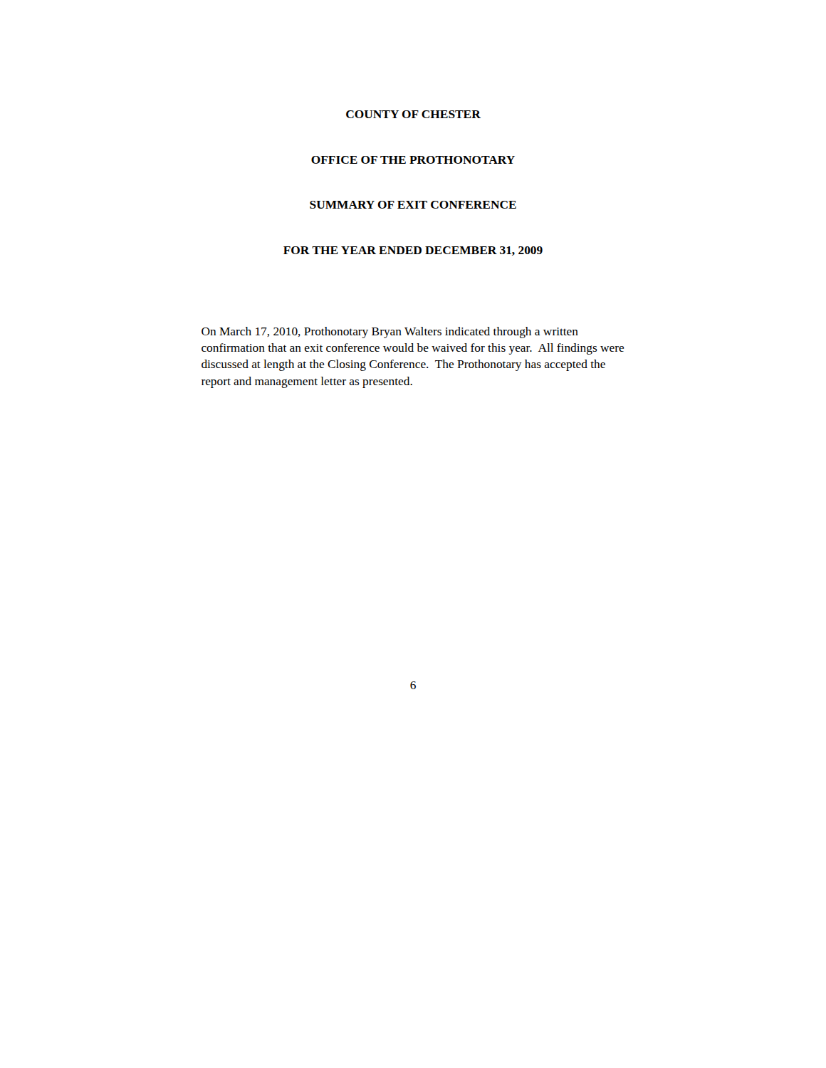COUNTY OF CHESTER
OFFICE OF THE PROTHONOTARY
SUMMARY OF EXIT CONFERENCE
FOR THE YEAR ENDED DECEMBER 31, 2009
On March 17, 2010, Prothonotary Bryan Walters indicated through a written confirmation that an exit conference would be waived for this year. All findings were discussed at length at the Closing Conference. The Prothonotary has accepted the report and management letter as presented.
6